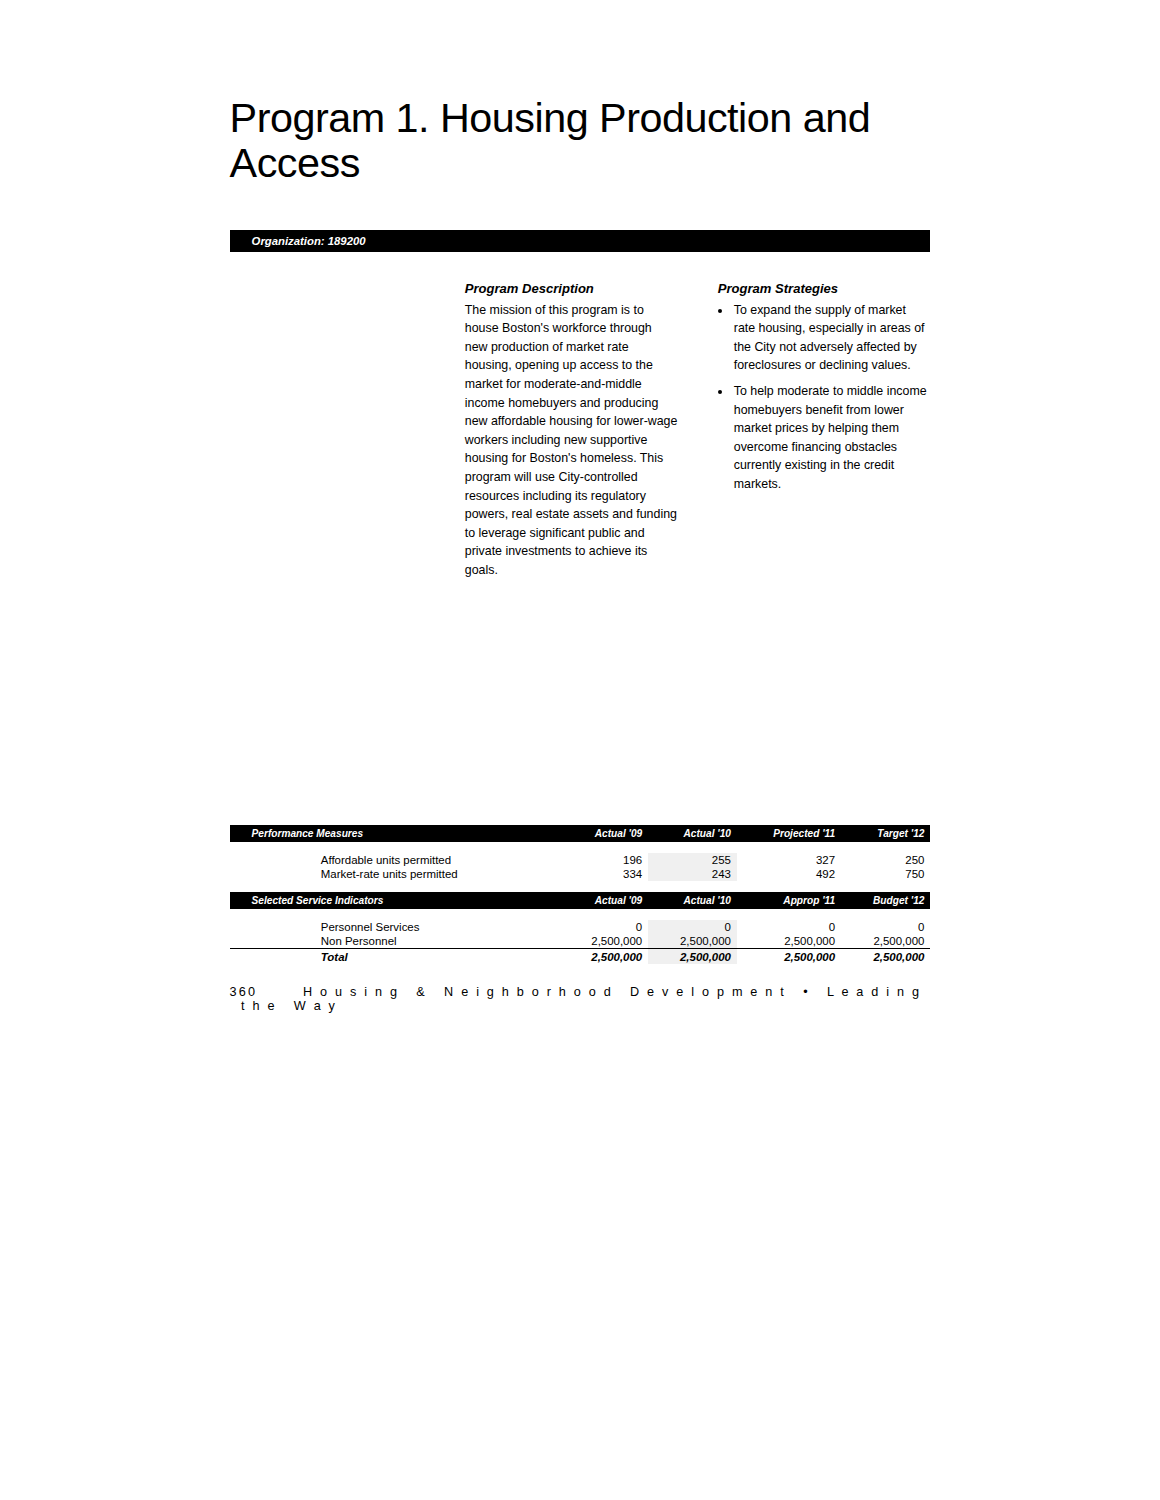Program 1. Housing Production and Access
Organization: 189200
Program Description
The mission of this program is to house Boston's workforce through new production of market rate housing, opening up access to the market for moderate-and-middle income homebuyers and producing new affordable housing for lower-wage workers including new supportive housing for Boston's homeless. This program will use City-controlled resources including its regulatory powers, real estate assets and funding to leverage significant public and private investments to achieve its goals.
Program Strategies
To expand the supply of market rate housing, especially in areas of the City not adversely affected by foreclosures or declining values.
To help moderate to middle income homebuyers benefit from lower market prices by helping them overcome financing obstacles currently existing in the credit markets.
| Performance Measures | Actual '09 | Actual '10 | Projected '11 | Target '12 |
| --- | --- | --- | --- | --- |
| Affordable units permitted | 196 | 255 | 327 | 250 |
| Market-rate units permitted | 334 | 243 | 492 | 750 |
| Selected Service Indicators | Actual '09 | Actual '10 | Approp '11 | Budget '12 |
| Personnel Services | 0 | 0 | 0 | 0 |
| Non Personnel | 2,500,000 | 2,500,000 | 2,500,000 | 2,500,000 |
| Total | 2,500,000 | 2,500,000 | 2,500,000 | 2,500,000 |
360 H o u s i n g & N e i g h b o r h o o d D e v e l o p m e n t • L e a d i n g t h e W a y